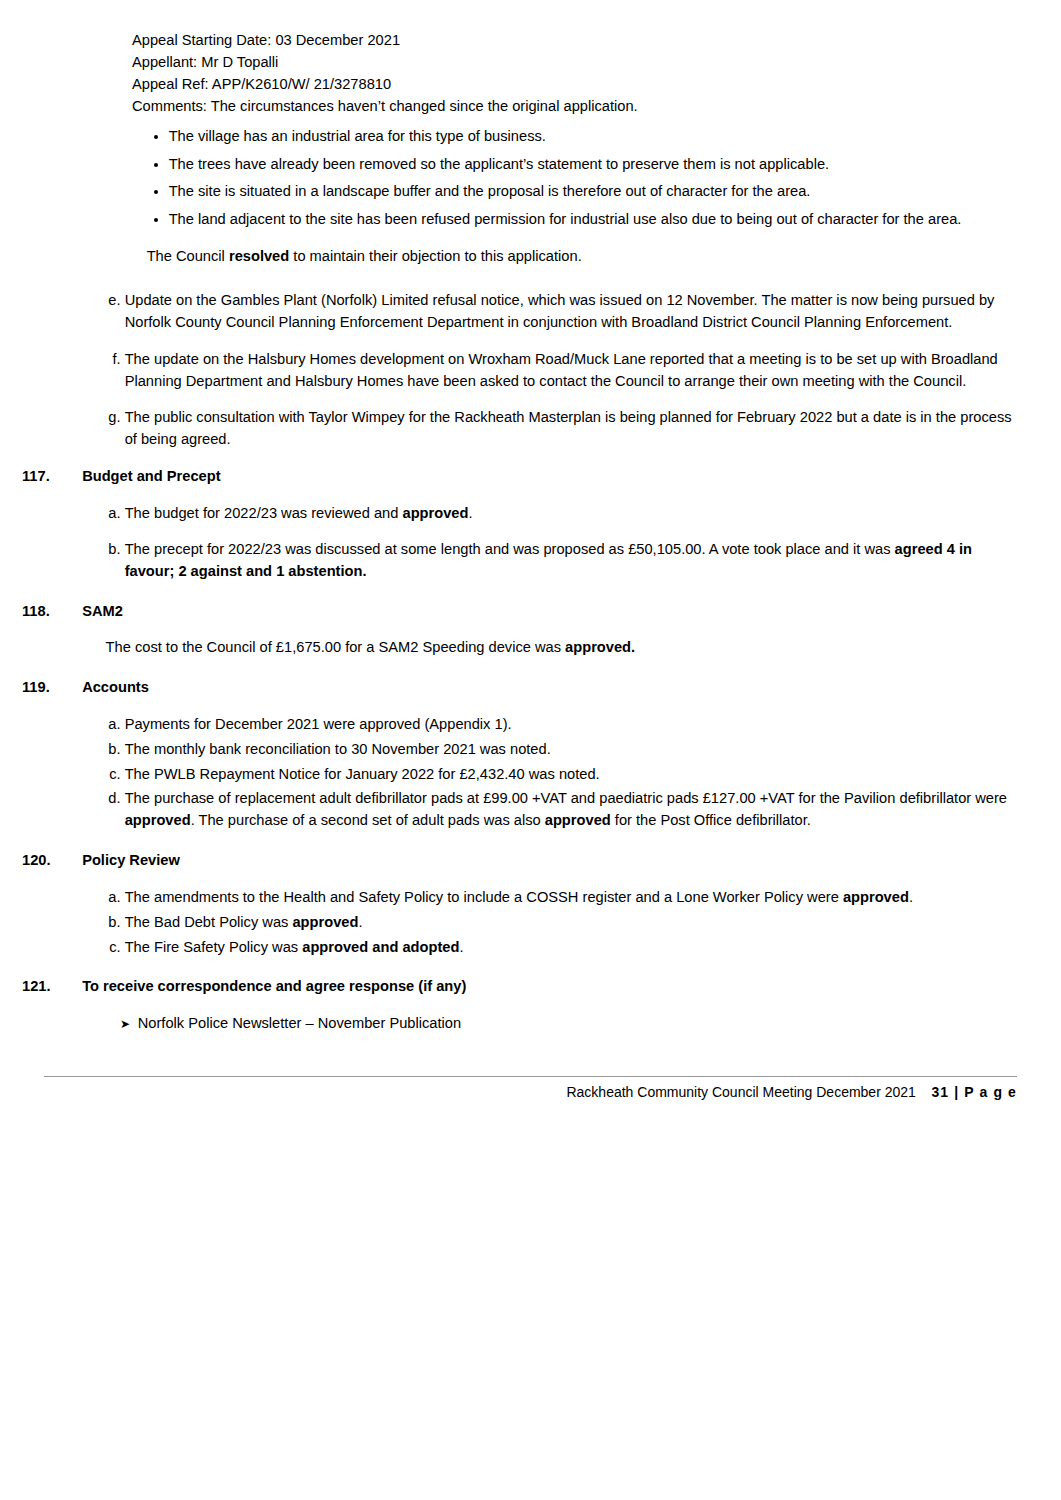Appeal Starting Date: 03 December 2021
Appellant: Mr D Topalli
Appeal Ref: APP/K2610/W/ 21/3278810
Comments: The circumstances haven’t changed since the original application.
The village has an industrial area for this type of business.
The trees have already been removed so the applicant’s statement to preserve them is not applicable.
The site is situated in a landscape buffer and the proposal is therefore out of character for the area.
The land adjacent to the site has been refused permission for industrial use also due to being out of character for the area.
The Council resolved to maintain their objection to this application.
Update on the Gambles Plant (Norfolk) Limited refusal notice, which was issued on 12 November. The matter is now being pursued by Norfolk County Council Planning Enforcement Department in conjunction with Broadland District Council Planning Enforcement.
The update on the Halsbury Homes development on Wroxham Road/Muck Lane reported that a meeting is to be set up with Broadland Planning Department and Halsbury Homes have been asked to contact the Council to arrange their own meeting with the Council.
The public consultation with Taylor Wimpey for the Rackheath Masterplan is being planned for February 2022 but a date is in the process of being agreed.
117. Budget and Precept
The budget for 2022/23 was reviewed and approved.
The precept for 2022/23 was discussed at some length and was proposed as £50,105.00. A vote took place and it was agreed 4 in favour; 2 against and 1 abstention.
118. SAM2
The cost to the Council of £1,675.00 for a SAM2 Speeding device was approved.
119. Accounts
Payments for December 2021 were approved (Appendix 1).
The monthly bank reconciliation to 30 November 2021 was noted.
The PWLB Repayment Notice for January 2022 for £2,432.40 was noted.
The purchase of replacement adult defibrillator pads at £99.00 +VAT and paediatric pads £127.00 +VAT for the Pavilion defibrillator were approved. The purchase of a second set of adult pads was also approved for the Post Office defibrillator.
120. Policy Review
The amendments to the Health and Safety Policy to include a COSSH register and a Lone Worker Policy were approved.
The Bad Debt Policy was approved.
The Fire Safety Policy was approved and adopted.
121. To receive correspondence and agree response (if any)
Norfolk Police Newsletter – November Publication
Rackheath Community Council Meeting December 2021 31 | P a g e